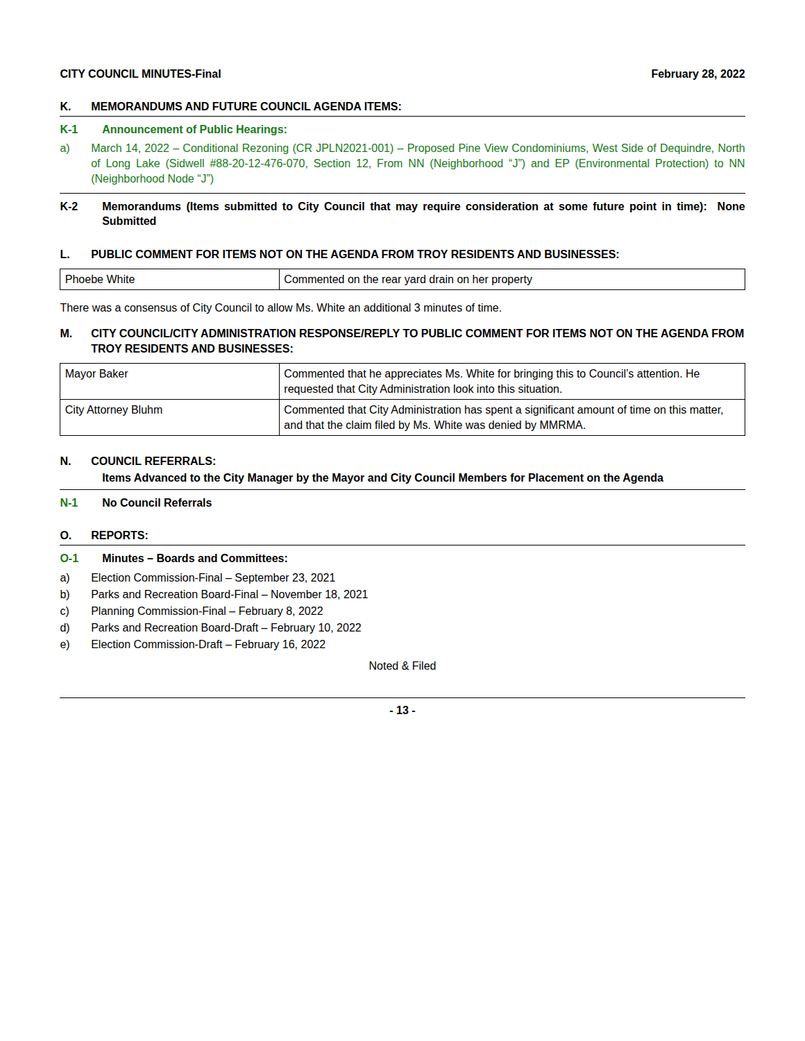CITY COUNCIL MINUTES-Final
February 28, 2022
K. MEMORANDUMS AND FUTURE COUNCIL AGENDA ITEMS:
K-1
Announcement of Public Hearings:
a)
March 14, 2022 – Conditional Rezoning (CR JPLN2021-001) – Proposed Pine View Condominiums, West Side of Dequindre, North of Long Lake (Sidwell #88-20-12-476-070, Section 12, From NN (Neighborhood “J”) and EP (Environmental Protection) to NN (Neighborhood Node “J”)
K-2
Memorandums (Items submitted to City Council that may require consideration at some future point in time): None Submitted
L. PUBLIC COMMENT FOR ITEMS NOT ON THE AGENDA FROM TROY RESIDENTS AND BUSINESSES:
| Phoebe White | Commented on the rear yard drain on her property |
There was a consensus of City Council to allow Ms. White an additional 3 minutes of time.
M. CITY COUNCIL/CITY ADMINISTRATION RESPONSE/REPLY TO PUBLIC COMMENT FOR ITEMS NOT ON THE AGENDA FROM TROY RESIDENTS AND BUSINESSES:
| Mayor Baker | Commented that he appreciates Ms. White for bringing this to Council’s attention. He requested that City Administration look into this situation. |
| City Attorney Bluhm | Commented that City Administration has spent a significant amount of time on this matter, and that the claim filed by Ms. White was denied by MMRMA. |
N. COUNCIL REFERRALS:
Items Advanced to the City Manager by the Mayor and City Council Members for Placement on the Agenda
N-1
No Council Referrals
O. REPORTS:
O-1
Minutes – Boards and Committees:
a)
Election Commission-Final – September 23, 2021
b)
Parks and Recreation Board-Final – November 18, 2021
c)
Planning Commission-Final – February 8, 2022
d)
Parks and Recreation Board-Draft – February 10, 2022
e)
Election Commission-Draft – February 16, 2022
Noted & Filed
- 13 -